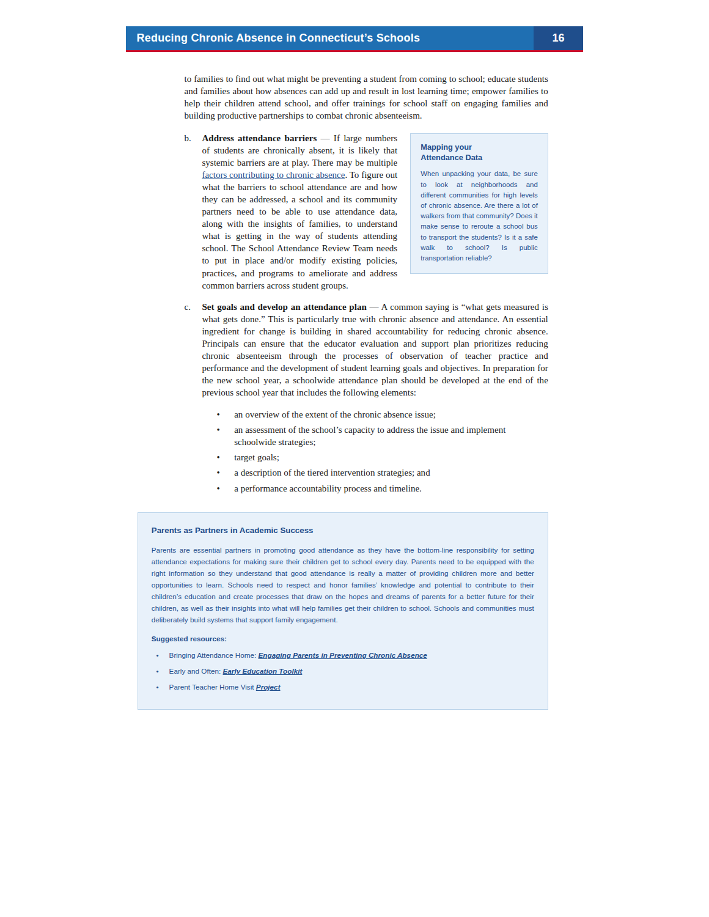Reducing Chronic Absence in Connecticut’s Schools
16
to families to find out what might be preventing a student from coming to school; educate students and families about how absences can add up and result in lost learning time; empower families to help their children attend school, and offer trainings for school staff on engaging families and building productive partnerships to combat chronic absenteeism.
Mapping your
Attendance Data
When unpacking your data, be sure to look at neighborhoods and different communities for high levels of chronic absence. Are there a lot of walkers from that community? Does it make sense to reroute a school bus to transport the students? Is it a safe walk to school? Is public transportation reliable?
b.
Address attendance barriers — If large numbers of students are chronically absent, it is likely that systemic barriers are at play. There may be multiple factors contributing to chronic absence. To figure out what the barriers to school attendance are and how they can be addressed, a school and its community partners need to be able to use attendance data, along with the insights of families, to understand what is getting in the way of students attending school. The School Attendance Review Team needs to put in place and/or modify existing policies, practices, and programs to ameliorate and address common barriers across student groups.
c.
Set goals and develop an attendance plan — A common saying is “what gets measured is what gets done.” This is particularly true with chronic absence and attendance. An essential ingredient for change is building in shared accountability for reducing chronic absence. Principals can ensure that the educator evaluation and support plan prioritizes reducing chronic absenteeism through the processes of observation of teacher practice and performance and the development of student learning goals and objectives. In preparation for the new school year, a schoolwide attendance plan should be developed at the end of the previous school year that includes the following elements:
an overview of the extent of the chronic absence issue;
an assessment of the school’s capacity to address the issue and implement schoolwide strategies;
target goals;
a description of the tiered intervention strategies; and
a performance accountability process and timeline.
Parents as Partners in Academic Success
Parents are essential partners in promoting good attendance as they have the bottom-line responsibility for setting attendance expectations for making sure their children get to school every day. Parents need to be equipped with the right information so they understand that good attendance is really a matter of providing children more and better opportunities to learn. Schools need to respect and honor families’ knowledge and potential to contribute to their children’s education and create processes that draw on the hopes and dreams of parents for a better future for their children, as well as their insights into what will help families get their children to school. Schools and communities must deliberately build systems that support family engagement.
Suggested resources:
Bringing Attendance Home: Engaging Parents in Preventing Chronic Absence
Early and Often: Early Education Toolkit
Parent Teacher Home Visit Project